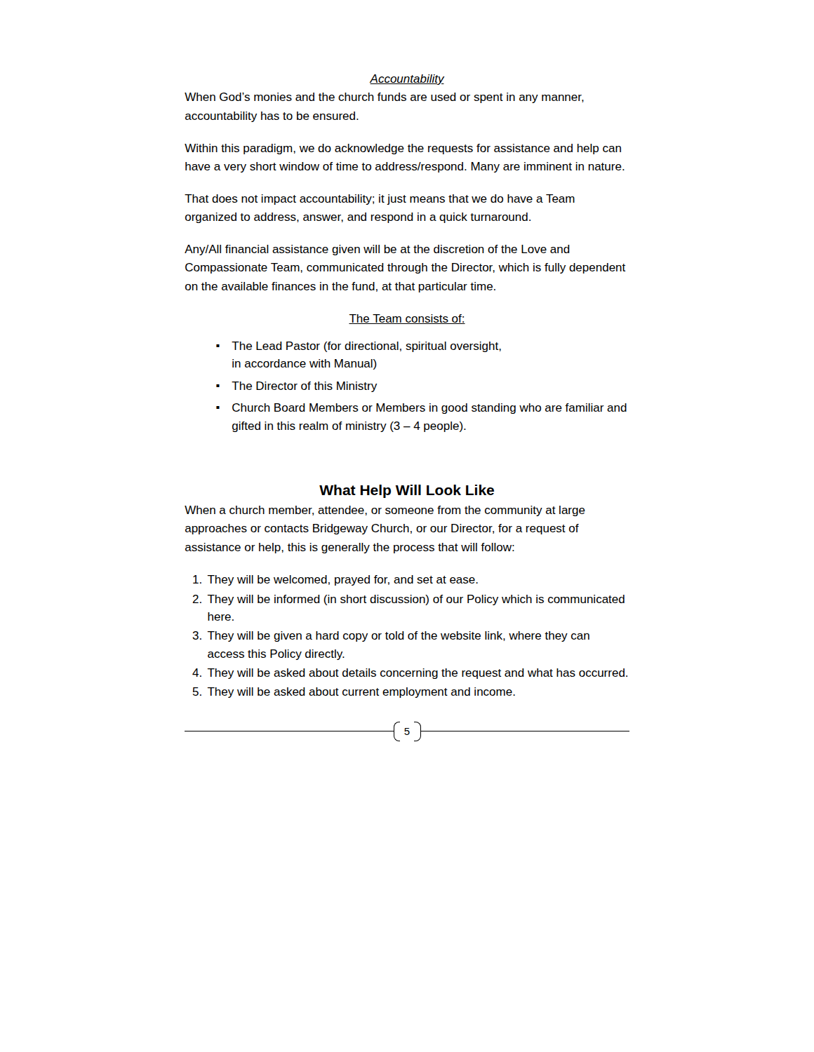Accountability
When God’s monies and the church funds are used or spent in any manner, accountability has to be ensured.
Within this paradigm, we do acknowledge the requests for assistance and help can have a very short window of time to address/respond. Many are imminent in nature.
That does not impact accountability; it just means that we do have a Team organized to address, answer, and respond in a quick turnaround.
Any/All financial assistance given will be at the discretion of the Love and Compassionate Team, communicated through the Director, which is fully dependent on the available finances in the fund, at that particular time.
The Team consists of:
The Lead Pastor (for directional, spiritual oversight,
in accordance with Manual)
The Director of this Ministry
Church Board Members or Members in good standing who are familiar and gifted in this realm of ministry (3 – 4 people).
What Help Will Look Like
When a church member, attendee, or someone from the community at large approaches or contacts Bridgeway Church, or our Director, for a request of assistance or help, this is generally the process that will follow:
They will be welcomed, prayed for, and set at ease.
They will be informed (in short discussion) of our Policy which is communicated here.
They will be given a hard copy or told of the website link, where they can access this Policy directly.
They will be asked about details concerning the request and what has occurred.
They will be asked about current employment and income.
5